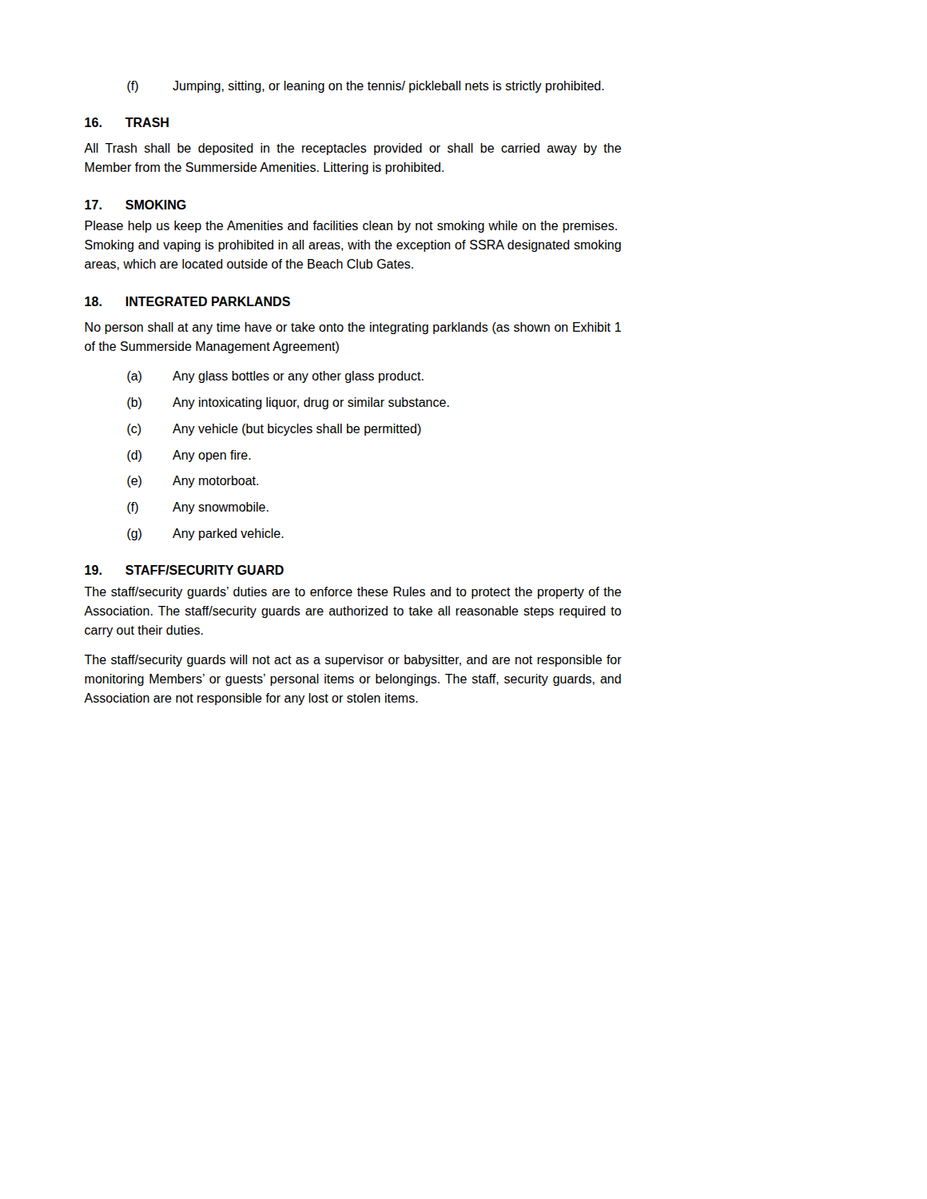(f) Jumping, sitting, or leaning on the tennis/ pickleball nets is strictly prohibited.
16. TRASH
All Trash shall be deposited in the receptacles provided or shall be carried away by the Member from the Summerside Amenities. Littering is prohibited.
17. SMOKING
Please help us keep the Amenities and facilities clean by not smoking while on the premises. Smoking and vaping is prohibited in all areas, with the exception of SSRA designated smoking areas, which are located outside of the Beach Club Gates.
18. INTEGRATED PARKLANDS
No person shall at any time have or take onto the integrating parklands (as shown on Exhibit 1 of the Summerside Management Agreement)
(a) Any glass bottles or any other glass product.
(b) Any intoxicating liquor, drug or similar substance.
(c) Any vehicle (but bicycles shall be permitted)
(d) Any open fire.
(e) Any motorboat.
(f) Any snowmobile.
(g) Any parked vehicle.
19. STAFF/SECURITY GUARD
The staff/security guards’ duties are to enforce these Rules and to protect the property of the Association. The staff/security guards are authorized to take all reasonable steps required to carry out their duties.
The staff/security guards will not act as a supervisor or babysitter, and are not responsible for monitoring Members’ or guests’ personal items or belongings. The staff, security guards, and Association are not responsible for any lost or stolen items.